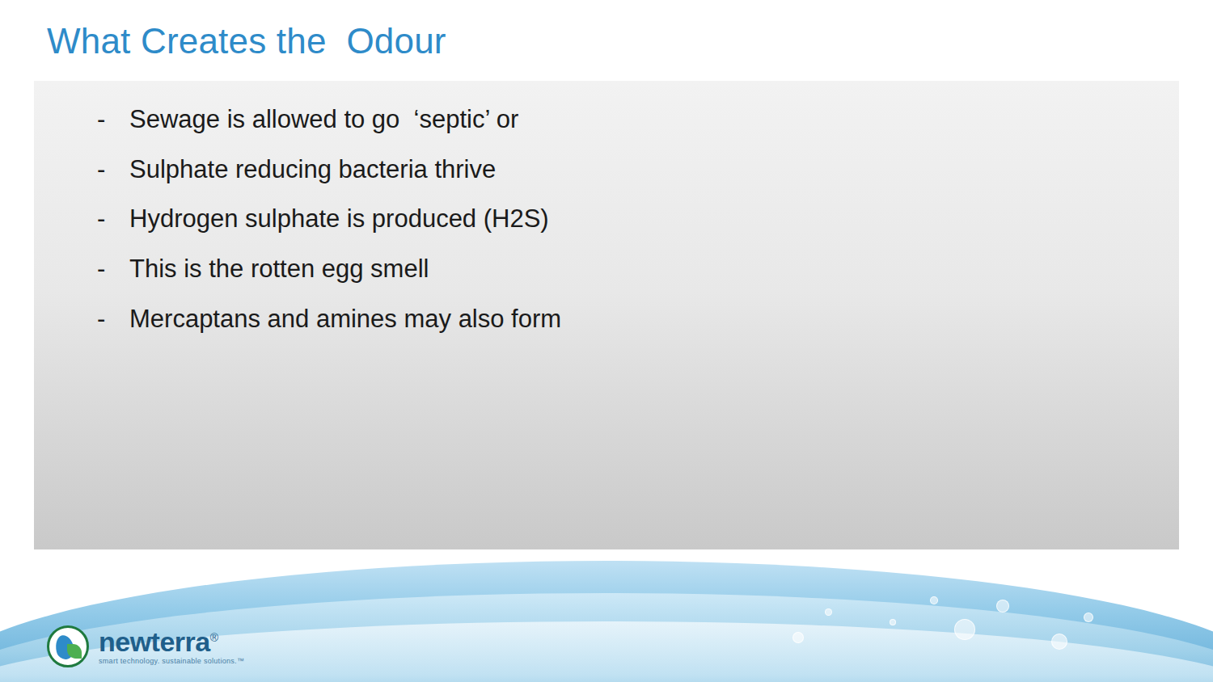What Creates the Odour
Sewage is allowed to go ‘septic’ or
Sulphate reducing bacteria thrive
Hydrogen sulphate is produced (H2S)
This is the rotten egg smell
Mercaptans and amines may also form
newterra® smart technology. sustainable solutions.™